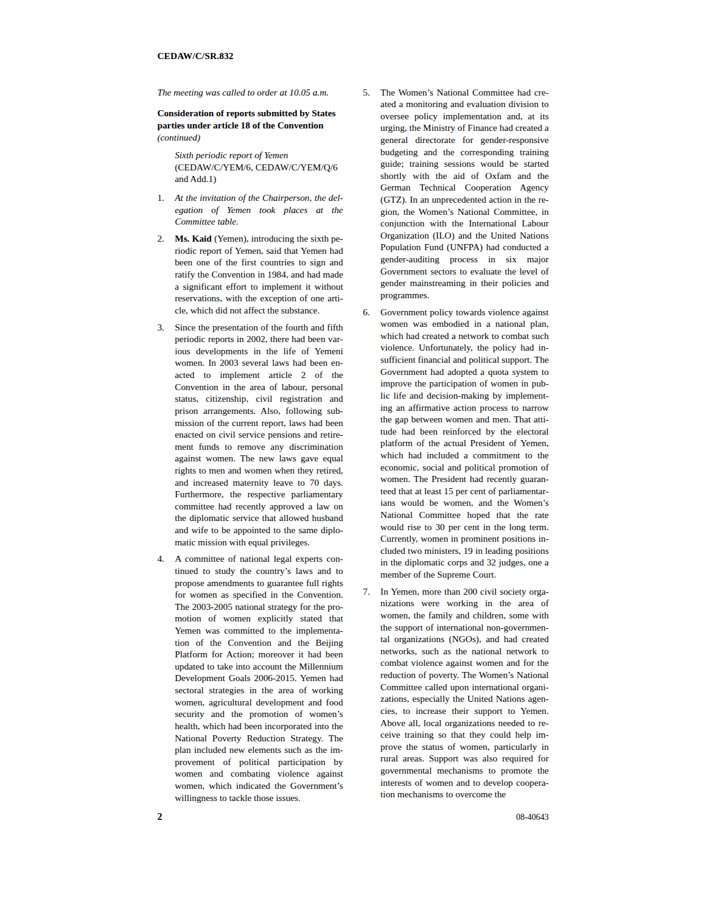CEDAW/C/SR.832
The meeting was called to order at 10.05 a.m.
Consideration of reports submitted by States parties under article 18 of the Convention (continued)
Sixth periodic report of Yemen (CEDAW/C/YEM/6, CEDAW/C/YEM/Q/6 and Add.1)
1. At the invitation of the Chairperson, the delegation of Yemen took places at the Committee table.
2. Ms. Kaid (Yemen), introducing the sixth periodic report of Yemen, said that Yemen had been one of the first countries to sign and ratify the Convention in 1984, and had made a significant effort to implement it without reservations, with the exception of one article, which did not affect the substance.
3. Since the presentation of the fourth and fifth periodic reports in 2002, there had been various developments in the life of Yemeni women. In 2003 several laws had been enacted to implement article 2 of the Convention in the area of labour, personal status, citizenship, civil registration and prison arrangements. Also, following submission of the current report, laws had been enacted on civil service pensions and retirement funds to remove any discrimination against women. The new laws gave equal rights to men and women when they retired, and increased maternity leave to 70 days. Furthermore, the respective parliamentary committee had recently approved a law on the diplomatic service that allowed husband and wife to be appointed to the same diplomatic mission with equal privileges.
4. A committee of national legal experts continued to study the country’s laws and to propose amendments to guarantee full rights for women as specified in the Convention. The 2003-2005 national strategy for the promotion of women explicitly stated that Yemen was committed to the implementation of the Convention and the Beijing Platform for Action; moreover it had been updated to take into account the Millennium Development Goals 2006-2015. Yemen had sectoral strategies in the area of working women, agricultural development and food security and the promotion of women’s health, which had been incorporated into the National Poverty Reduction Strategy. The plan included new elements such as the improvement of political participation by women and combating violence against women, which indicated the Government’s willingness to tackle those issues.
5. The Women’s National Committee had created a monitoring and evaluation division to oversee policy implementation and, at its urging, the Ministry of Finance had created a general directorate for gender-responsive budgeting and the corresponding training guide; training sessions would be started shortly with the aid of Oxfam and the German Technical Cooperation Agency (GTZ). In an unprecedented action in the region, the Women’s National Committee, in conjunction with the International Labour Organization (ILO) and the United Nations Population Fund (UNFPA) had conducted a gender-auditing process in six major Government sectors to evaluate the level of gender mainstreaming in their policies and programmes.
6. Government policy towards violence against women was embodied in a national plan, which had created a network to combat such violence. Unfortunately, the policy had insufficient financial and political support. The Government had adopted a quota system to improve the participation of women in public life and decision-making by implementing an affirmative action process to narrow the gap between women and men. That attitude had been reinforced by the electoral platform of the actual President of Yemen, which had included a commitment to the economic, social and political promotion of women. The President had recently guaranteed that at least 15 per cent of parliamentarians would be women, and the Women’s National Committee hoped that the rate would rise to 30 per cent in the long term. Currently, women in prominent positions included two ministers, 19 in leading positions in the diplomatic corps and 32 judges, one a member of the Supreme Court.
7. In Yemen, more than 200 civil society organizations were working in the area of women, the family and children, some with the support of international non-governmental organizations (NGOs), and had created networks, such as the national network to combat violence against women and for the reduction of poverty. The Women’s National Committee called upon international organizations, especially the United Nations agencies, to increase their support to Yemen. Above all, local organizations needed to receive training so that they could help improve the status of women, particularly in rural areas. Support was also required for governmental mechanisms to promote the interests of women and to develop cooperation mechanisms to overcome the
2 08-40643